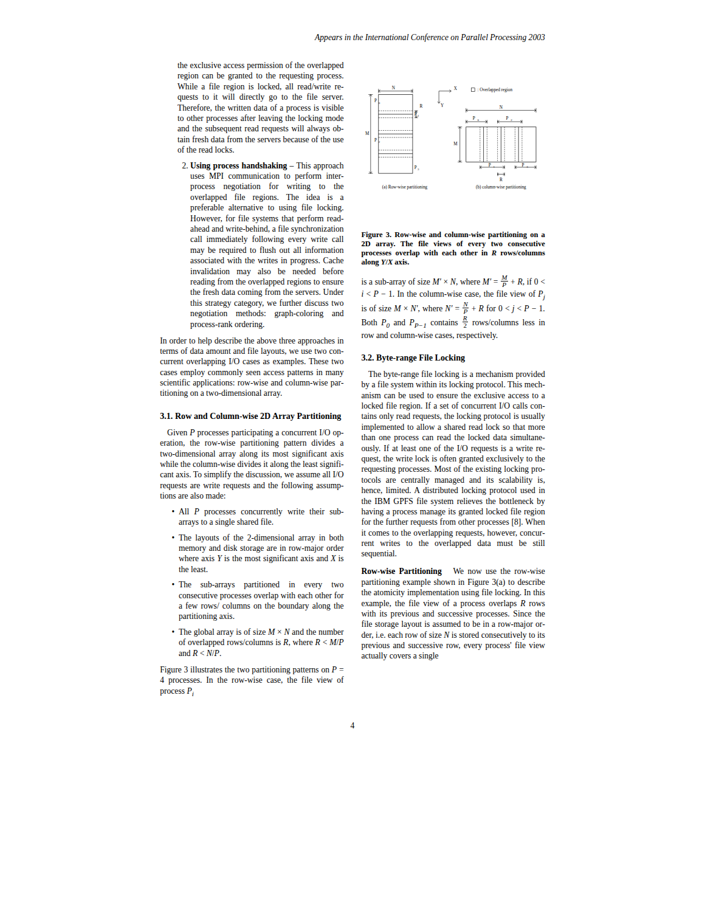Appears in the International Conference on Parallel Processing 2003
the exclusive access permission of the overlapped region can be granted to the requesting process. While a file region is locked, all read/write requests to it will directly go to the file server. Therefore, the written data of a process is visible to other processes after leaving the locking mode and the subsequent read requests will always obtain fresh data from the servers because of the use of the read locks.
Using process handshaking – This approach uses MPI communication to perform inter-process negotiation for writing to the overlapped file regions. The idea is a preferable alternative to using file locking. However, for file systems that perform read-ahead and write-behind, a file synchronization call immediately following every write call may be required to flush out all information associated with the writes in progress. Cache invalidation may also be needed before reading from the overlapped regions to ensure the fresh data coming from the servers. Under this strategy category, we further discuss two negotiation methods: graph-coloring and process-rank ordering.
In order to help describe the above three approaches in terms of data amount and file layouts, we use two concurrent overlapping I/O cases as examples. These two cases employ commonly seen access patterns in many scientific applications: row-wise and column-wise partitioning on a two-dimensional array.
3.1. Row and Column-wise 2D Array Partitioning
Given P processes participating a concurrent I/O operation, the row-wise partitioning pattern divides a two-dimensional array along its most significant axis while the column-wise divides it along the least significant axis. To simplify the discussion, we assume all I/O requests are write requests and the following assumptions are also made:
All P processes concurrently write their sub-arrays to a single shared file.
The layouts of the 2-dimensional array in both memory and disk storage are in row-major order where axis Y is the most significant axis and X is the least.
The sub-arrays partitioned in every two consecutive processes overlap with each other for a few rows/ columns on the boundary along the partitioning axis.
The global array is of size M × N and the number of overlapped rows/columns is R, where R < M/P and R < N/P.
Figure 3 illustrates the two partitioning patterns on P = 4 processes. In the row-wise case, the file view of process Pi
N P0 P1 P2 P3 M R X Y : Overlapped region N P0 P2 P1 P3 M R (a) Row-wise partitioning (b) column-wise partitioning
Figure 3. Row-wise and column-wise partitioning on a 2D array. The file views of every two consecutive processes overlap with each other in R rows/columns along Y/X axis.
is a sub-array of size M′ × N, where M′ = MP + R, if 0 < i < P − 1. In the column-wise case, the file view of Pj is of size M × N′, where N′ = NP + R for 0 < j < P − 1. Both P0 and PP−1 contains R 2 rows/columns less in row and column-wise cases, respectively.
3.2. Byte-range File Locking
The byte-range file locking is a mechanism provided by a file system within its locking protocol. This mechanism can be used to ensure the exclusive access to a locked file region. If a set of concurrent I/O calls contains only read requests, the locking protocol is usually implemented to allow a shared read lock so that more than one process can read the locked data simultaneously. If at least one of the I/O requests is a write request, the write lock is often granted exclusively to the requesting processes. Most of the existing locking protocols are centrally managed and its scalability is, hence, limited. A distributed locking protocol used in the IBM GPFS file system relieves the bottleneck by having a process manage its granted locked file region for the further requests from other processes [8]. When it comes to the overlapping requests, however, concurrent writes to the overlapped data must be still sequential.
Row-wise Partitioning We now use the row-wise partitioning example shown in Figure 3(a) to describe the atomicity implementation using file locking. In this example, the file view of a process overlaps R rows with its previous and successive processes. Since the file storage layout is assumed to be in a row-major order, i.e. each row of size N is stored consecutively to its previous and successive row, every process' file view actually covers a single
4